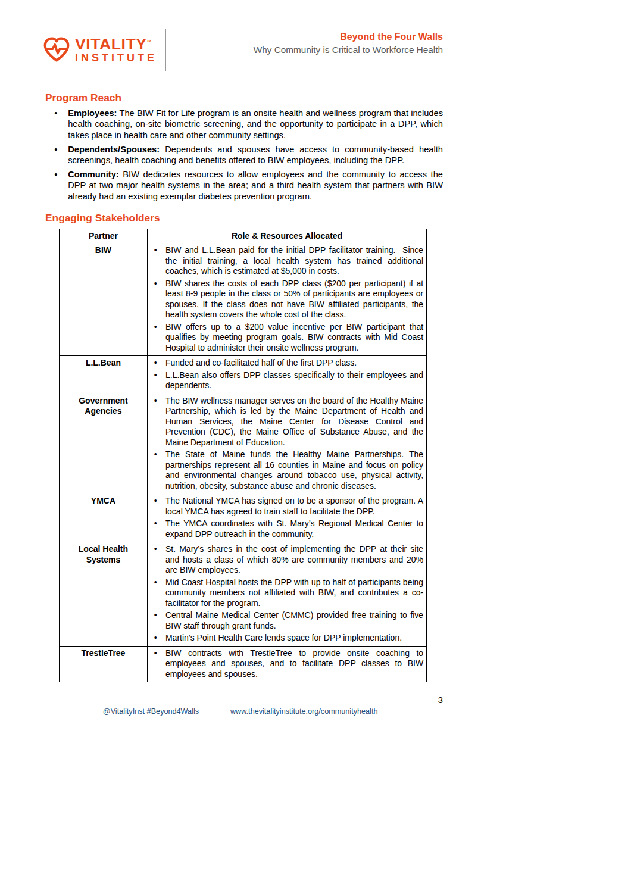VITALITY™ INSTITUTE
Beyond the Four Walls
Why Community is Critical to Workforce Health
Program Reach
Employees: The BIW Fit for Life program is an onsite health and wellness program that includes health coaching, on-site biometric screening, and the opportunity to participate in a DPP, which takes place in health care and other community settings.
Dependents/Spouses: Dependents and spouses have access to community-based health screenings, health coaching and benefits offered to BIW employees, including the DPP.
Community: BIW dedicates resources to allow employees and the community to access the DPP at two major health systems in the area; and a third health system that partners with BIW already had an existing exemplar diabetes prevention program.
Engaging Stakeholders
| Partner | Role & Resources Allocated |
| --- | --- |
| BIW | BIW and L.L.Bean paid for the initial DPP facilitator training. Since the initial training, a local health system has trained additional coaches, which is estimated at $5,000 in costs. BIW shares the costs of each DPP class ($200 per participant) if at least 8-9 people in the class or 50% of participants are employees or spouses. If the class does not have BIW affiliated participants, the health system covers the whole cost of the class. BIW offers up to a $200 value incentive per BIW participant that qualifies by meeting program goals. BIW contracts with Mid Coast Hospital to administer their onsite wellness program. |
| L.L.Bean | Funded and co-facilitated half of the first DPP class. L.L.Bean also offers DPP classes specifically to their employees and dependents. |
| Government Agencies | The BIW wellness manager serves on the board of the Healthy Maine Partnership, which is led by the Maine Department of Health and Human Services, the Maine Center for Disease Control and Prevention (CDC), the Maine Office of Substance Abuse, and the Maine Department of Education. The State of Maine funds the Healthy Maine Partnerships. The partnerships represent all 16 counties in Maine and focus on policy and environmental changes around tobacco use, physical activity, nutrition, obesity, substance abuse and chronic diseases. |
| YMCA | The National YMCA has signed on to be a sponsor of the program. A local YMCA has agreed to train staff to facilitate the DPP. The YMCA coordinates with St. Mary’s Regional Medical Center to expand DPP outreach in the community. |
| Local Health Systems | St. Mary’s shares in the cost of implementing the DPP at their site and hosts a class of which 80% are community members and 20% are BIW employees. Mid Coast Hospital hosts the DPP with up to half of participants being community members not affiliated with BIW, and contributes a co-facilitator for the program. Central Maine Medical Center (CMMC) provided free training to five BIW staff through grant funds. Martin’s Point Health Care lends space for DPP implementation. |
| TrestleTree | BIW contracts with TrestleTree to provide onsite coaching to employees and spouses, and to facilitate DPP classes to BIW employees and spouses. |
3
@VitalityInst #Beyond4Walls www.thevitalityinstitute.org/communityhealth